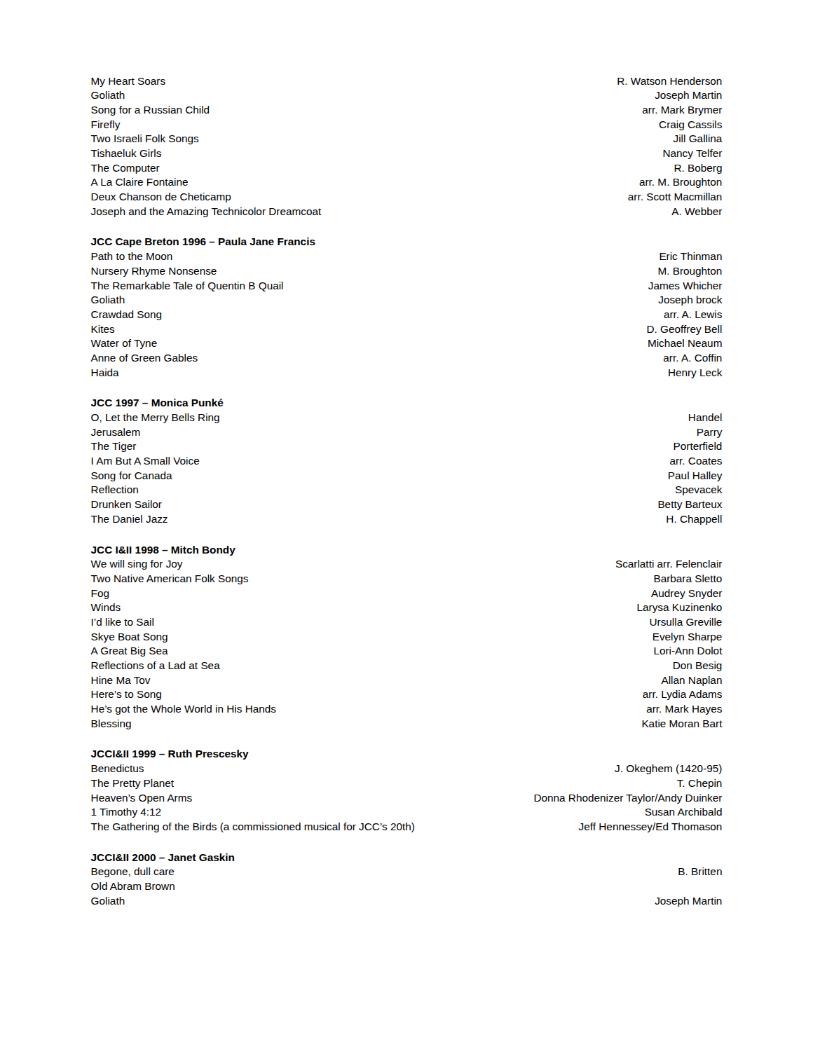| My Heart Soars | R. Watson Henderson |
| Goliath | Joseph Martin |
| Song for a Russian Child | arr. Mark Brymer |
| Firefly | Craig Cassils |
| Two Israeli Folk Songs | Jill Gallina |
| Tishaeluk Girls | Nancy Telfer |
| The Computer | R. Boberg |
| A La Claire Fontaine | arr. M. Broughton |
| Deux Chanson de Cheticamp | arr. Scott Macmillan |
| Joseph and the Amazing Technicolor Dreamcoat | A. Webber |
JCC Cape Breton 1996 – Paula Jane Francis
| Path to the Moon | Eric Thinman |
| Nursery Rhyme Nonsense | M. Broughton |
| The Remarkable Tale of Quentin B Quail | James Whicher |
| Goliath | Joseph brock |
| Crawdad Song | arr. A. Lewis |
| Kites | D. Geoffrey Bell |
| Water of Tyne | Michael Neaum |
| Anne of Green Gables | arr. A. Coffin |
| Haida | Henry Leck |
JCC 1997 – Monica Punké
| O, Let the Merry Bells Ring | Handel |
| Jerusalem | Parry |
| The Tiger | Porterfield |
| I Am But A Small Voice | arr. Coates |
| Song for Canada | Paul Halley |
| Reflection | Spevacek |
| Drunken Sailor | Betty Barteux |
| The Daniel Jazz | H. Chappell |
JCC I&II 1998 – Mitch Bondy
| We will sing for Joy | Scarlatti arr. Felenclair |
| Two Native American Folk Songs | Barbara Sletto |
| Fog | Audrey Snyder |
| Winds | Larysa Kuzinenko |
| I’d like to Sail | Ursulla Greville |
| Skye Boat Song | Evelyn Sharpe |
| A Great Big Sea | Lori-Ann Dolot |
| Reflections of a Lad at Sea | Don Besig |
| Hine Ma Tov | Allan Naplan |
| Here’s to Song | arr. Lydia Adams |
| He’s got the Whole World in His Hands | arr. Mark Hayes |
| Blessing | Katie Moran Bart |
JCCI&II 1999 – Ruth Prescesky
| Benedictus | J. Okeghem (1420-95) |
| The Pretty Planet | T. Chepin |
| Heaven’s Open Arms | Donna Rhodenizer Taylor/Andy Duinker |
| 1 Timothy 4:12 | Susan Archibald |
| The Gathering of the Birds (a commissioned musical for JCC’s 20th) | Jeff Hennessey/Ed Thomason |
JCCI&II 2000 – Janet Gaskin
| Begone, dull care | B. Britten |
| Old Abram Brown | |
| Goliath | Joseph Martin |